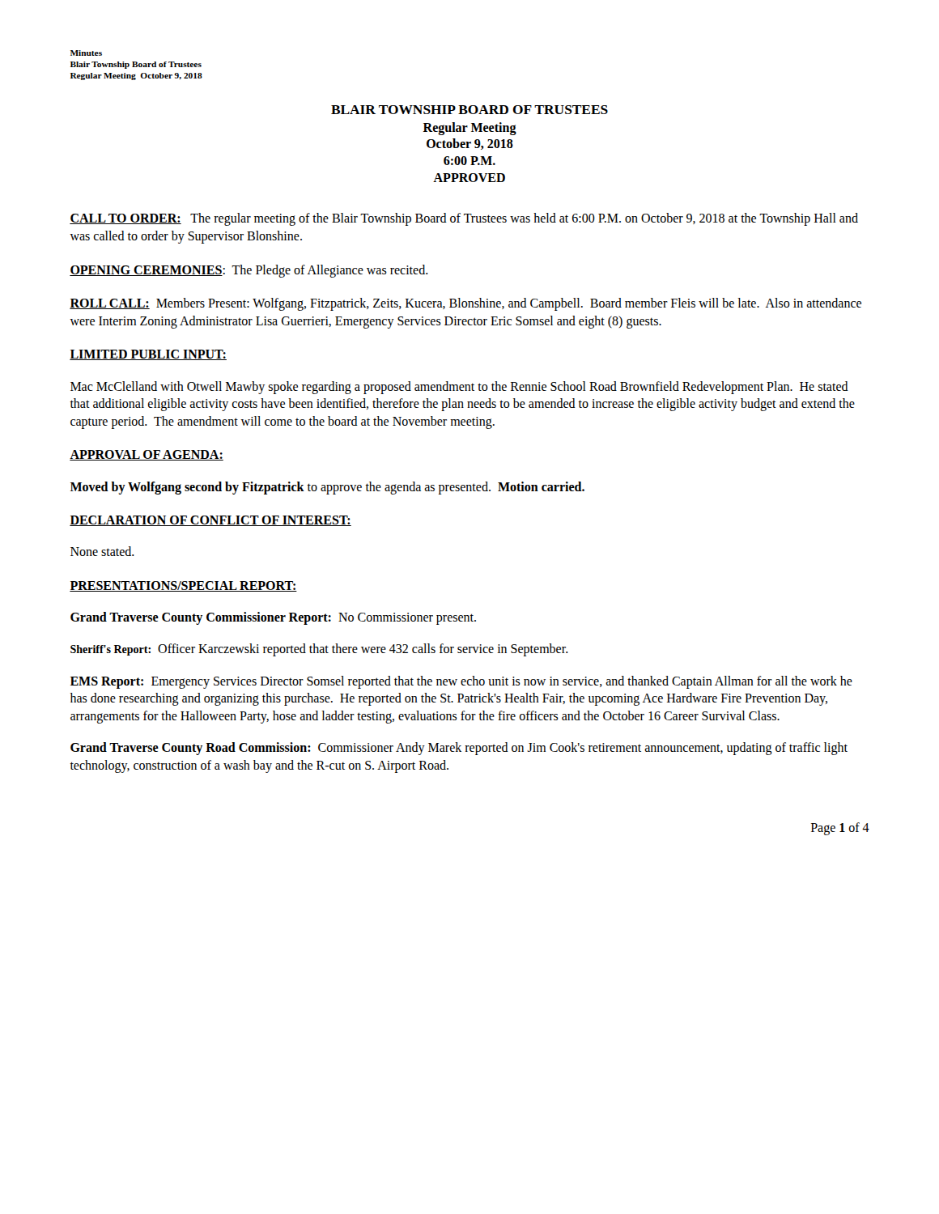Minutes
Blair Township Board of Trustees
Regular Meeting October 9, 2018
BLAIR TOWNSHIP BOARD OF TRUSTEES
Regular Meeting
October 9, 2018
6:00 P.M.
APPROVED
CALL TO ORDER: The regular meeting of the Blair Township Board of Trustees was held at 6:00 P.M. on October 9, 2018 at the Township Hall and was called to order by Supervisor Blonshine.
OPENING CEREMONIES: The Pledge of Allegiance was recited.
ROLL CALL: Members Present: Wolfgang, Fitzpatrick, Zeits, Kucera, Blonshine, and Campbell. Board member Fleis will be late. Also in attendance were Interim Zoning Administrator Lisa Guerrieri, Emergency Services Director Eric Somsel and eight (8) guests.
LIMITED PUBLIC INPUT:
Mac McClelland with Otwell Mawby spoke regarding a proposed amendment to the Rennie School Road Brownfield Redevelopment Plan. He stated that additional eligible activity costs have been identified, therefore the plan needs to be amended to increase the eligible activity budget and extend the capture period. The amendment will come to the board at the November meeting.
APPROVAL OF AGENDA:
Moved by Wolfgang second by Fitzpatrick to approve the agenda as presented. Motion carried.
DECLARATION OF CONFLICT OF INTEREST:
None stated.
PRESENTATIONS/SPECIAL REPORT:
Grand Traverse County Commissioner Report: No Commissioner present.
Sheriff's Report: Officer Karczewski reported that there were 432 calls for service in September.
EMS Report: Emergency Services Director Somsel reported that the new echo unit is now in service, and thanked Captain Allman for all the work he has done researching and organizing this purchase. He reported on the St. Patrick's Health Fair, the upcoming Ace Hardware Fire Prevention Day, arrangements for the Halloween Party, hose and ladder testing, evaluations for the fire officers and the October 16 Career Survival Class.
Grand Traverse County Road Commission: Commissioner Andy Marek reported on Jim Cook's retirement announcement, updating of traffic light technology, construction of a wash bay and the R-cut on S. Airport Road.
Page 1 of 4